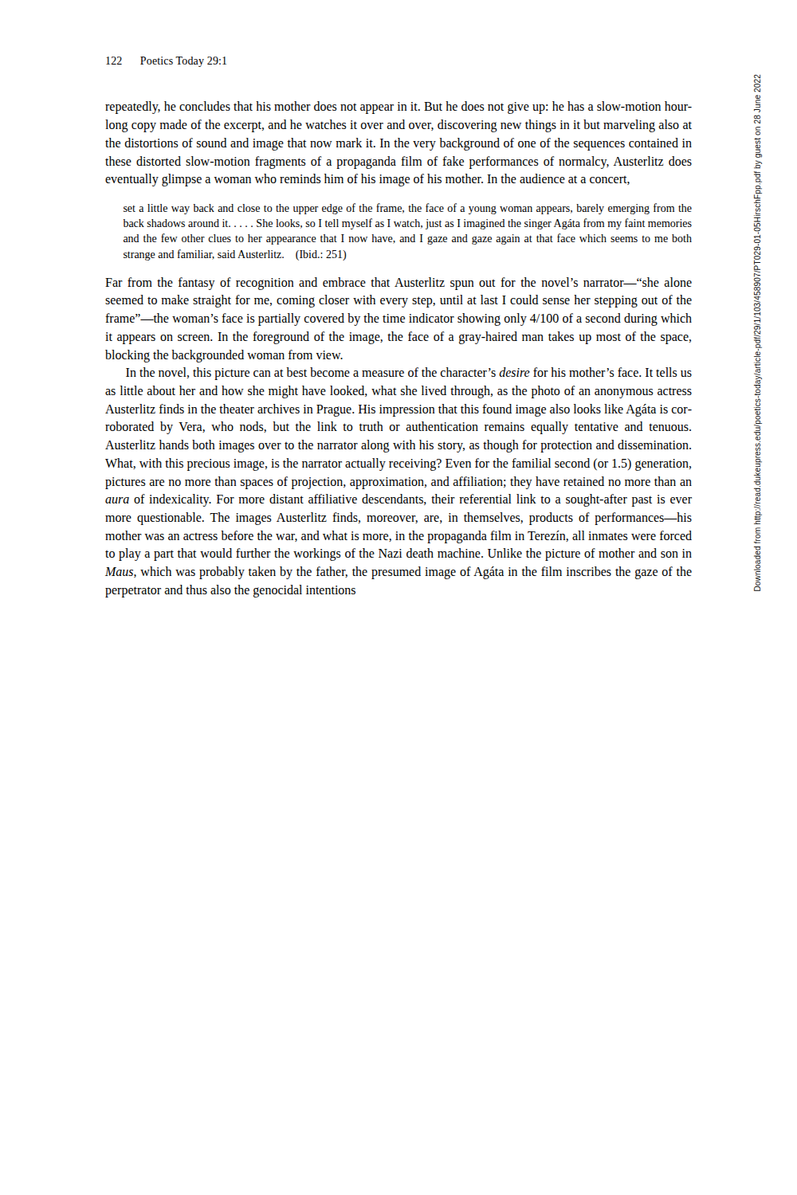Downloaded from http://read.dukeupress.edu/poetics-today/article-pdf/29/1/103/458907/PT029-01-05HirschFpp.pdf by guest on 28 June 2022
122 Poetics Today 29:1
repeatedly, he concludes that his mother does not appear in it. But he does not give up: he has a slow-motion hour-long copy made of the excerpt, and he watches it over and over, discovering new things in it but marveling also at the distortions of sound and image that now mark it. In the very background of one of the sequences contained in these distorted slow-motion fragments of a propaganda film of fake performances of normalcy, Austerlitz does eventually glimpse a woman who reminds him of his image of his mother. In the audience at a concert,
set a little way back and close to the upper edge of the frame, the face of a young woman appears, barely emerging from the back shadows around it. . . . . She looks, so I tell myself as I watch, just as I imagined the singer Agáta from my faint memories and the few other clues to her appearance that I now have, and I gaze and gaze again at that face which seems to me both strange and familiar, said Austerlitz. (Ibid.: 251)
Far from the fantasy of recognition and embrace that Austerlitz spun out for the novel’s narrator—“she alone seemed to make straight for me, coming closer with every step, until at last I could sense her stepping out of the frame”—the woman’s face is partially covered by the time indicator showing only 4/100 of a second during which it appears on screen. In the foreground of the image, the face of a gray-haired man takes up most of the space, blocking the backgrounded woman from view.
In the novel, this picture can at best become a measure of the character’s desire for his mother’s face. It tells us as little about her and how she might have looked, what she lived through, as the photo of an anonymous actress Austerlitz finds in the theater archives in Prague. His impression that this found image also looks like Agáta is corroborated by Vera, who nods, but the link to truth or authentication remains equally tentative and tenuous. Austerlitz hands both images over to the narrator along with his story, as though for protection and dissemination. What, with this precious image, is the narrator actually receiving? Even for the familial second (or 1.5) generation, pictures are no more than spaces of projection, approximation, and affiliation; they have retained no more than an aura of indexicality. For more distant affiliative descendants, their referential link to a sought-after past is ever more questionable. The images Austerlitz finds, moreover, are, in themselves, products of performances—his mother was an actress before the war, and what is more, in the propaganda film in Terezín, all inmates were forced to play a part that would further the workings of the Nazi death machine. Unlike the picture of mother and son in Maus, which was probably taken by the father, the presumed image of Agáta in the film inscribes the gaze of the perpetrator and thus also the genocidal intentions